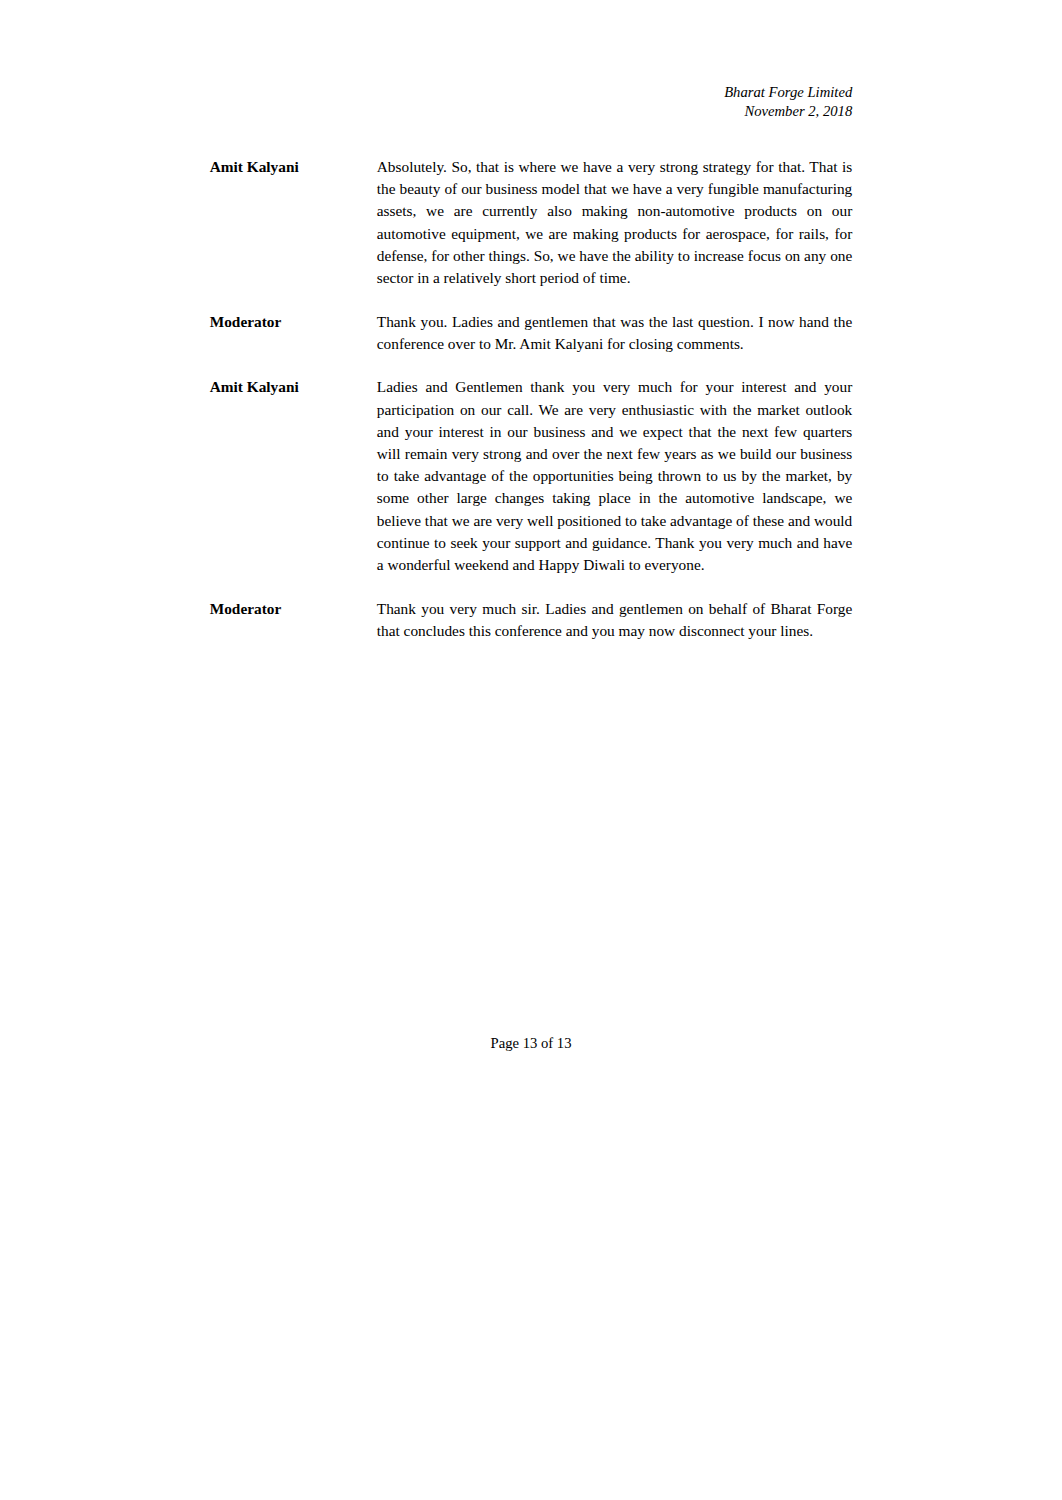Bharat Forge Limited
November 2, 2018
| Amit Kalyani | Absolutely. So, that is where we have a very strong strategy for that. That is the beauty of our business model that we have a very fungible manufacturing assets, we are currently also making non-automotive products on our automotive equipment, we are making products for aerospace, for rails, for defense, for other things. So, we have the ability to increase focus on any one sector in a relatively short period of time. |
| Moderator | Thank you. Ladies and gentlemen that was the last question. I now hand the conference over to Mr. Amit Kalyani for closing comments. |
| Amit Kalyani | Ladies and Gentlemen thank you very much for your interest and your participation on our call. We are very enthusiastic with the market outlook and your interest in our business and we expect that the next few quarters will remain very strong and over the next few years as we build our business to take advantage of the opportunities being thrown to us by the market, by some other large changes taking place in the automotive landscape, we believe that we are very well positioned to take advantage of these and would continue to seek your support and guidance. Thank you very much and have a wonderful weekend and Happy Diwali to everyone. |
| Moderator | Thank you very much sir. Ladies and gentlemen on behalf of Bharat Forge that concludes this conference and you may now disconnect your lines. |
Page 13 of 13